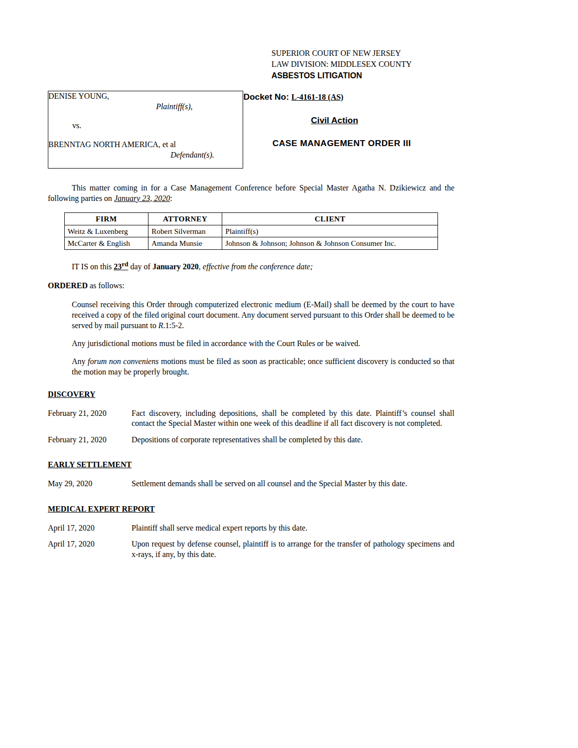SUPERIOR COURT OF NEW JERSEY
LAW DIVISION: MIDDLESEX COUNTY
ASBESTOS LITIGATION
| DENISE YOUNG, Plaintiff(s), vs. BRENNTAG NORTH AMERICA, et al Defendant(s). | Docket No: L-4161-18 (AS) Civil Action CASE MANAGEMENT ORDER III |
This matter coming in for a Case Management Conference before Special Master Agatha N. Dzikiewicz and the following parties on January 23, 2020:
| FIRM | ATTORNEY | CLIENT |
| --- | --- | --- |
| Weitz & Luxenberg | Robert Silverman | Plaintiff(s) |
| McCarter & English | Amanda Munsie | Johnson & Johnson; Johnson & Johnson Consumer Inc. |
IT IS on this 23rd day of January 2020, effective from the conference date;
ORDERED as follows:
Counsel receiving this Order through computerized electronic medium (E-Mail) shall be deemed by the court to have received a copy of the filed original court document. Any document served pursuant to this Order shall be deemed to be served by mail pursuant to R.1:5-2.
Any jurisdictional motions must be filed in accordance with the Court Rules or be waived.
Any forum non conveniens motions must be filed as soon as practicable; once sufficient discovery is conducted so that the motion may be properly brought.
DISCOVERY
| February 21, 2020 | Fact discovery, including depositions, shall be completed by this date. Plaintiff’s counsel shall contact the Special Master within one week of this deadline if all fact discovery is not completed. |
| February 21, 2020 | Depositions of corporate representatives shall be completed by this date. |
EARLY SETTLEMENT
| May 29, 2020 | Settlement demands shall be served on all counsel and the Special Master by this date. |
MEDICAL EXPERT REPORT
| April 17, 2020 | Plaintiff shall serve medical expert reports by this date. |
| April 17, 2020 | Upon request by defense counsel, plaintiff is to arrange for the transfer of pathology specimens and x-rays, if any, by this date. |